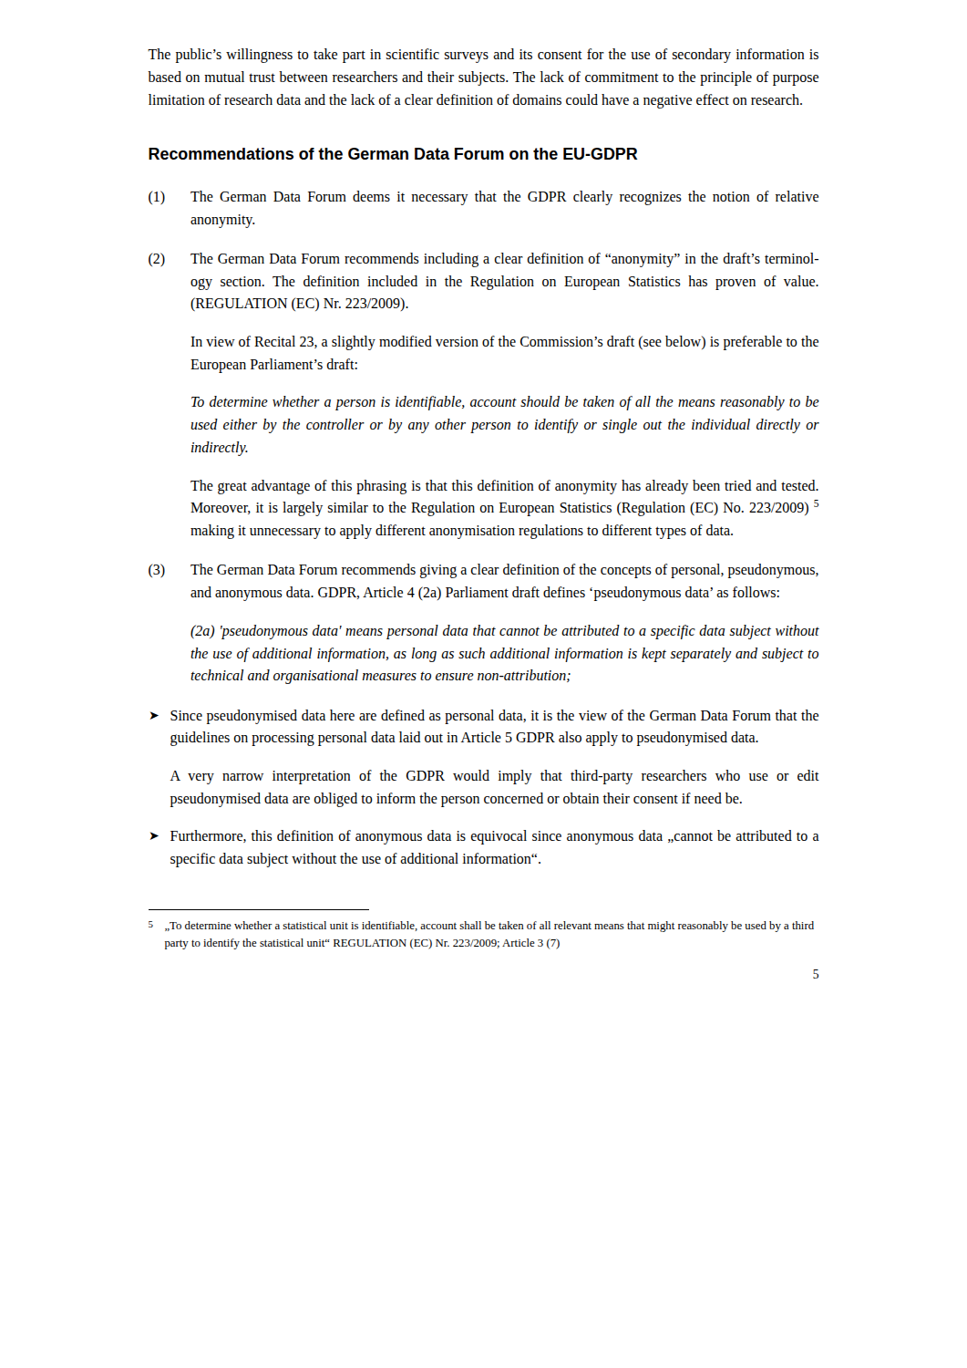The public’s willingness to take part in scientific surveys and its consent for the use of secondary information is based on mutual trust between researchers and their subjects. The lack of commitment to the principle of purpose limitation of research data and the lack of a clear definition of domains could have a negative effect on research.
Recommendations of the German Data Forum on the EU-GDPR
The German Data Forum deems it necessary that the GDPR clearly recognizes the notion of relative anonymity.
The German Data Forum recommends including a clear definition of “anonymity” in the draft’s terminology section. The definition included in the Regulation on European Statistics has proven of value. (REGULATION (EC) Nr. 223/2009).
In view of Recital 23, a slightly modified version of the Commission’s draft (see below) is preferable to the European Parliament’s draft:
To determine whether a person is identifiable, account should be taken of all the means reasonably to be used either by the controller or by any other person to identify or single out the individual directly or indirectly.
The great advantage of this phrasing is that this definition of anonymity has already been tried and tested. Moreover, it is largely similar to the Regulation on European Statistics (Regulation (EC) No. 223/2009) 5 making it unnecessary to apply different anonymisation regulations to different types of data.
The German Data Forum recommends giving a clear definition of the concepts of personal, pseudonymous, and anonymous data. GDPR, Article 4 (2a) Parliament draft defines ‘pseudonymous data’ as follows:
(2a) 'pseudonymous data' means personal data that cannot be attributed to a specific data subject without the use of additional information, as long as such additional information is kept separately and subject to technical and organisational measures to ensure non-attribution;
Since pseudonymised data here are defined as personal data, it is the view of the German Data Forum that the guidelines on processing personal data laid out in Article 5 GDPR also apply to pseudonymised data.
A very narrow interpretation of the GDPR would imply that third-party researchers who use or edit pseudonymised data are obliged to inform the person concerned or obtain their consent if need be.
Furthermore, this definition of anonymous data is equivocal since anonymous data „cannot be attributed to a specific data subject without the use of additional information“.
5„To determine whether a statistical unit is identifiable, account shall be taken of all relevant means that might reasonably be used by a third party to identify the statistical unit“ REGULATION (EC) Nr. 223/2009; Article 3 (7)
5